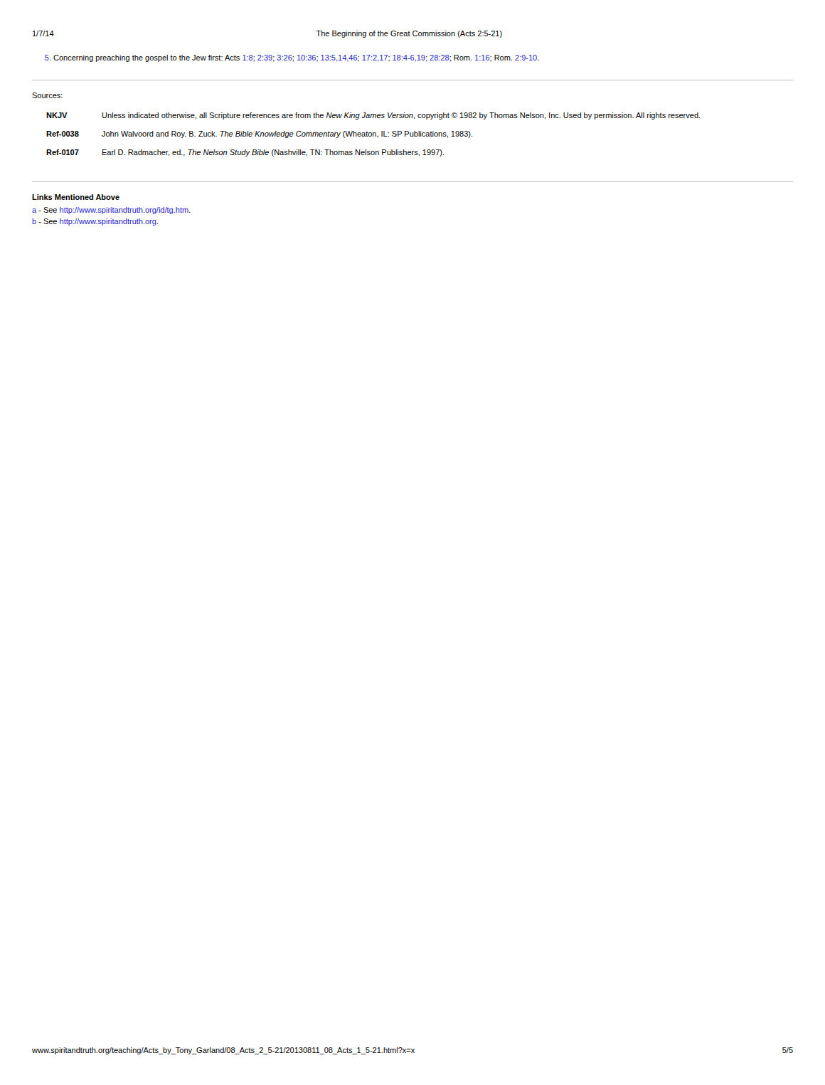1/7/14
The Beginning of the Great Commission (Acts 2:5-21)
Concerning preaching the gospel to the Jew first: Acts 1:8; 2:39; 3:26; 10:36; 13:5,14,46; 17:2,17; 18:4-6,19; 28:28; Rom. 1:16; Rom. 2:9-10.
Sources:
| NKJV | Unless indicated otherwise, all Scripture references are from the New King James Version , copyright © 1982 by Thomas Nelson, Inc. Used by permission. All rights reserved. |
| Ref-0038 | John Walvoord and Roy. B. Zuck. The Bible Knowledge Commentary (Wheaton, IL: SP Publications, 1983). |
| Ref-0107 | Earl D. Radmacher, ed., The Nelson Study Bible (Nashville, TN: Thomas Nelson Publishers, 1997). |
Links Mentioned Above
a - See http://www.spiritandtruth.org/id/tg.htm.
b - See http://www.spiritandtruth.org.
www.spiritandtruth.org/teaching/Acts_by_Tony_Garland/08_Acts_2_5-21/20130811_08_Acts_1_5-21.html?x=x
5/5